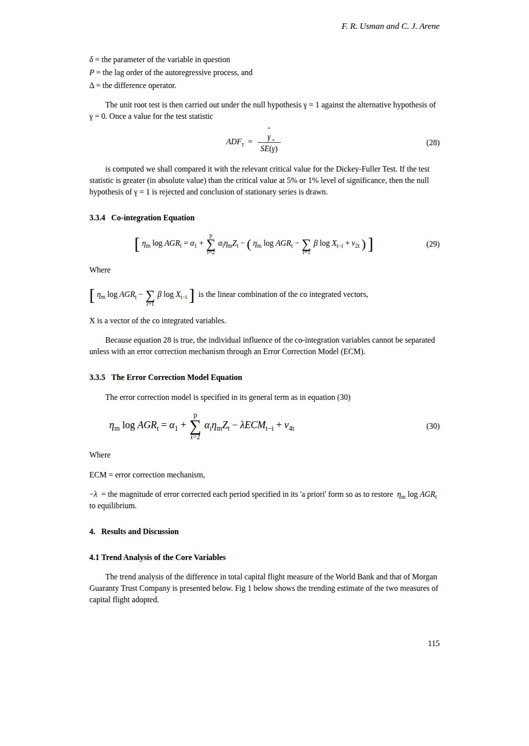F. R. Usman and C. J. Arene
δ = the parameter of the variable in question
P = the lag order of the autoregressive process, and
Δ = the difference operator.
The unit root test is then carried out under the null hypothesis γ = 1 against the alternative hypothesis of γ = 0. Once a value for the test statistic
ADFτ = γ SE(γ)
(28)
is computed we shall compared it with the relevant critical value for the Dickey-Fuller Test. If the test statistic is greater (in absolute value) than the critical value at 5% or 1% level of significance, then the null hypothesis of γ = 1 is rejected and conclusion of stationary series is drawn.
3.3.4 Co-integration Equation
[ ηm log AGRt = α1 + p∑i=2 αiηmZt − ( ηm log AGRt − ∑i=1 β log Xt−i + v2t ) ]
(29)
Where
[ ηm log AGRt − ∑i=1 β log Xt−i ] is the linear combination of the co integrated vectors,
X is a vector of the co integrated variables.
Because equation 28 is true, the individual influence of the co-integration variables cannot be separated unless with an error correction mechanism through an Error Correction Model (ECM).
3.3.5 The Error Correction Model Equation
The error correction model is specified in its general term as in equation (30)
ηm log AGRt = α1 + p∑i=2 αiηmZt − λECMt−i + v4t
(30)
Where
ECM = error correction mechanism,
−λ = the magnitude of error corrected each period specified in its 'a priori' form so as to restore ηm log AGRt to equilibrium.
4. Results and Discussion
4.1 Trend Analysis of the Core Variables
The trend analysis of the difference in total capital flight measure of the World Bank and that of Morgan Guaranty Trust Company is presented below. Fig 1 below shows the trending estimate of the two measures of capital flight adopted.
115